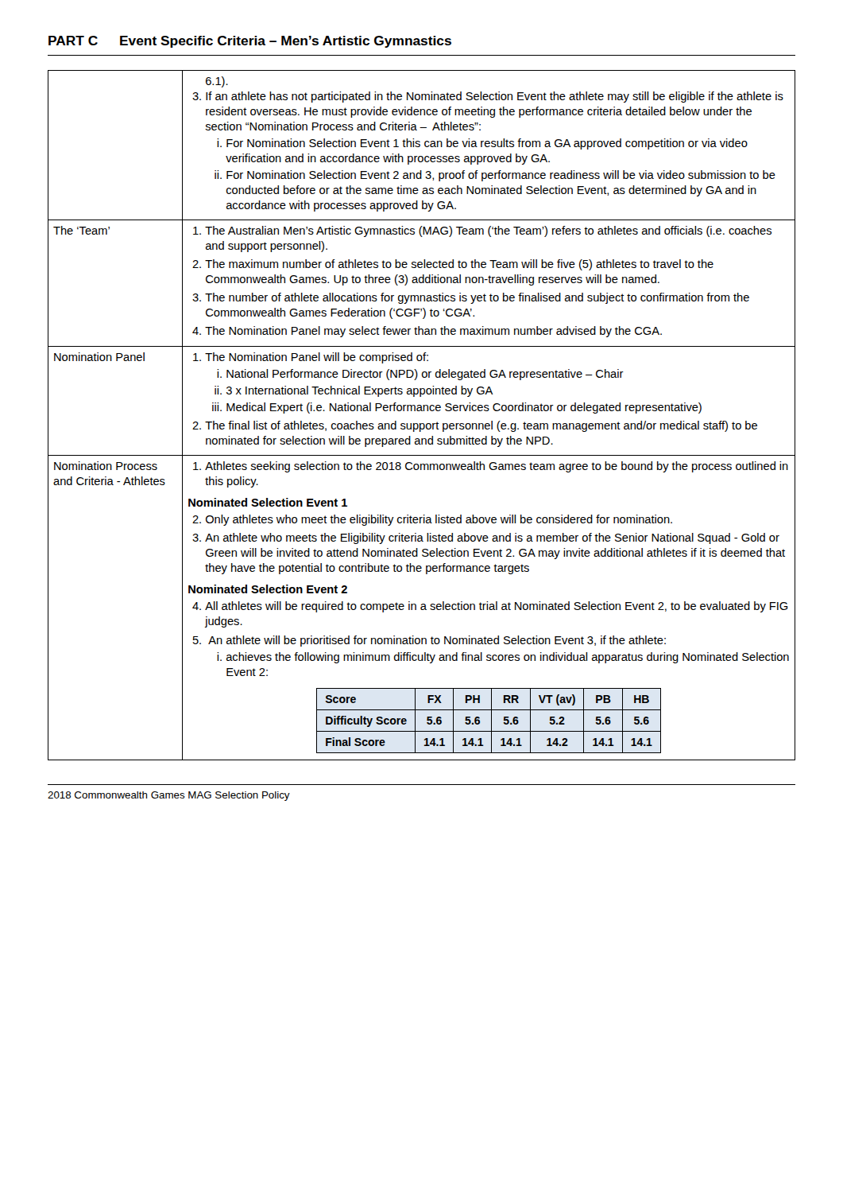PART CEvent Specific Criteria – Men’s Artistic Gymnastics
| | 6.1). If an athlete has not participated in the Nominated Selection Event the athlete may still be eligible if the athlete is resident overseas. He must provide evidence of meeting the performance criteria detailed below under the section “Nomination Process and Criteria – Athletes”: For Nomination Selection Event 1 this can be via results from a GA approved competition or via video verification and in accordance with processes approved by GA. For Nomination Selection Event 2 and 3, proof of performance readiness will be via video submission to be conducted before or at the same time as each Nominated Selection Event, as determined by GA and in accordance with processes approved by GA. |
| The ‘Team’ | The Australian Men’s Artistic Gymnastics (MAG) Team (‘the Team’) refers to athletes and officials (i.e. coaches and support personnel). The maximum number of athletes to be selected to the Team will be five (5) athletes to travel to the Commonwealth Games. Up to three (3) additional non-travelling reserves will be named. The number of athlete allocations for gymnastics is yet to be finalised and subject to confirmation from the Commonwealth Games Federation (‘CGF’) to ‘CGA’. The Nomination Panel may select fewer than the maximum number advised by the CGA. |
| Nomination Panel | The Nomination Panel will be comprised of: National Performance Director (NPD) or delegated GA representative – Chair 3 x International Technical Experts appointed by GA Medical Expert (i.e. National Performance Services Coordinator or delegated representative) The final list of athletes, coaches and support personnel (e.g. team management and/or medical staff) to be nominated for selection will be prepared and submitted by the NPD. |
| Nomination Process and Criteria - Athletes | Athletes seeking selection to the 2018 Commonwealth Games team agree to be bound by the process outlined in this policy. Nominated Selection Event 1 Only athletes who meet the eligibility criteria listed above will be considered for nomination. An athlete who meets the Eligibility criteria listed above and is a member of the Senior National Squad - Gold or Green will be invited to attend Nominated Selection Event 2. GA may invite additional athletes if it is deemed that they have the potential to contribute to the performance targets Nominated Selection Event 2 All athletes will be required to compete in a selection trial at Nominated Selection Event 2, to be evaluated by FIG judges. An athlete will be prioritised for nomination to Nominated Selection Event 3, if the athlete: achieves the following minimum difficulty and final scores on individual apparatus during Nominated Selection Event 2: / Score / FX / PH / RR / VT (av) / PB / HB / / --- / --- / --- / --- / --- / --- / --- / / Difficulty Score / 5.6 / 5.6 / 5.6 / 5.2 / 5.6 / 5.6 / / Final Score / 14.1 / 14.1 / 14.1 / 14.2 / 14.1 / 14.1 / |
2018 Commonwealth Games MAG Selection Policy